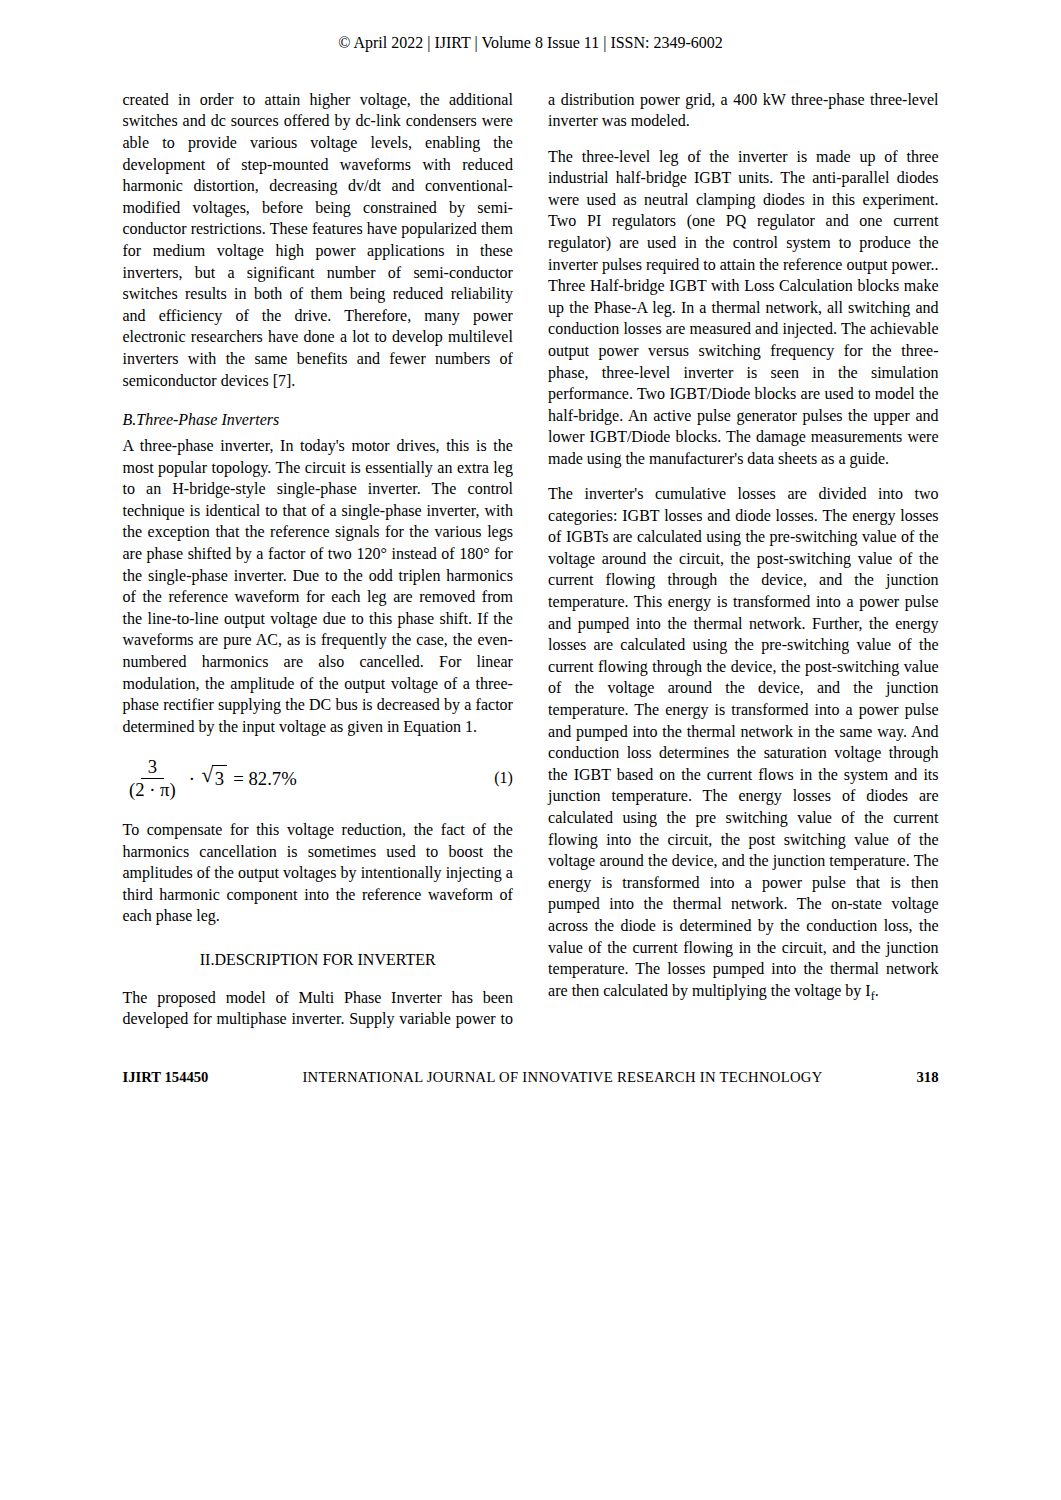© April 2022 | IJIRT | Volume 8 Issue 11 | ISSN: 2349-6002
created in order to attain higher voltage, the additional switches and dc sources offered by dc-link condensers were able to provide various voltage levels, enabling the development of step-mounted waveforms with reduced harmonic distortion, decreasing dv/dt and conventional-modified voltages, before being constrained by semi-conductor restrictions. These features have popularized them for medium voltage high power applications in these inverters, but a significant number of semi-conductor switches results in both of them being reduced reliability and efficiency of the drive. Therefore, many power electronic researchers have done a lot to develop multilevel inverters with the same benefits and fewer numbers of semiconductor devices [7].
B.Three-Phase Inverters
A three-phase inverter, In today's motor drives, this is the most popular topology. The circuit is essentially an extra leg to an H-bridge-style single-phase inverter. The control technique is identical to that of a single-phase inverter, with the exception that the reference signals for the various legs are phase shifted by a factor of two 120° instead of 180° for the single-phase inverter. Due to the odd triplen harmonics of the reference waveform for each leg are removed from the line-to-line output voltage due to this phase shift. If the waveforms are pure AC, as is frequently the case, the even-numbered harmonics are also cancelled. For linear modulation, the amplitude of the output voltage of a three-phase rectifier supplying the DC bus is decreased by a factor determined by the input voltage as given in Equation 1.
3 (2 · π) · √3 = 82.7% (1)
To compensate for this voltage reduction, the fact of the harmonics cancellation is sometimes used to boost the amplitudes of the output voltages by intentionally injecting a third harmonic component into the reference waveform of each phase leg.
II.DESCRIPTION FOR INVERTER
The proposed model of Multi Phase Inverter has been developed for multiphase inverter. Supply variable power to a distribution power grid, a 400 kW three-phase three-level inverter was modeled.
The three-level leg of the inverter is made up of three industrial half-bridge IGBT units. The anti-parallel diodes were used as neutral clamping diodes in this experiment. Two PI regulators (one PQ regulator and one current regulator) are used in the control system to produce the inverter pulses required to attain the reference output power.. Three Half-bridge IGBT with Loss Calculation blocks make up the Phase-A leg. In a thermal network, all switching and conduction losses are measured and injected. The achievable output power versus switching frequency for the three-phase, three-level inverter is seen in the simulation performance. Two IGBT/Diode blocks are used to model the half-bridge. An active pulse generator pulses the upper and lower IGBT/Diode blocks. The damage measurements were made using the manufacturer's data sheets as a guide.
The inverter's cumulative losses are divided into two categories: IGBT losses and diode losses. The energy losses of IGBTs are calculated using the pre-switching value of the voltage around the circuit, the post-switching value of the current flowing through the device, and the junction temperature. This energy is transformed into a power pulse and pumped into the thermal network. Further, the energy losses are calculated using the pre-switching value of the current flowing through the device, the post-switching value of the voltage around the device, and the junction temperature. The energy is transformed into a power pulse and pumped into the thermal network in the same way. And conduction loss determines the saturation voltage through the IGBT based on the current flows in the system and its junction temperature. The energy losses of diodes are calculated using the pre switching value of the current flowing into the circuit, the post switching value of the voltage around the device, and the junction temperature. The energy is transformed into a power pulse that is then pumped into the thermal network. The on-state voltage across the diode is determined by the conduction loss, the value of the current flowing in the circuit, and the junction temperature. The losses pumped into the thermal network are then calculated by multiplying the voltage by If.
IJIRT 154450 INTERNATIONAL JOURNAL OF INNOVATIVE RESEARCH IN TECHNOLOGY 318